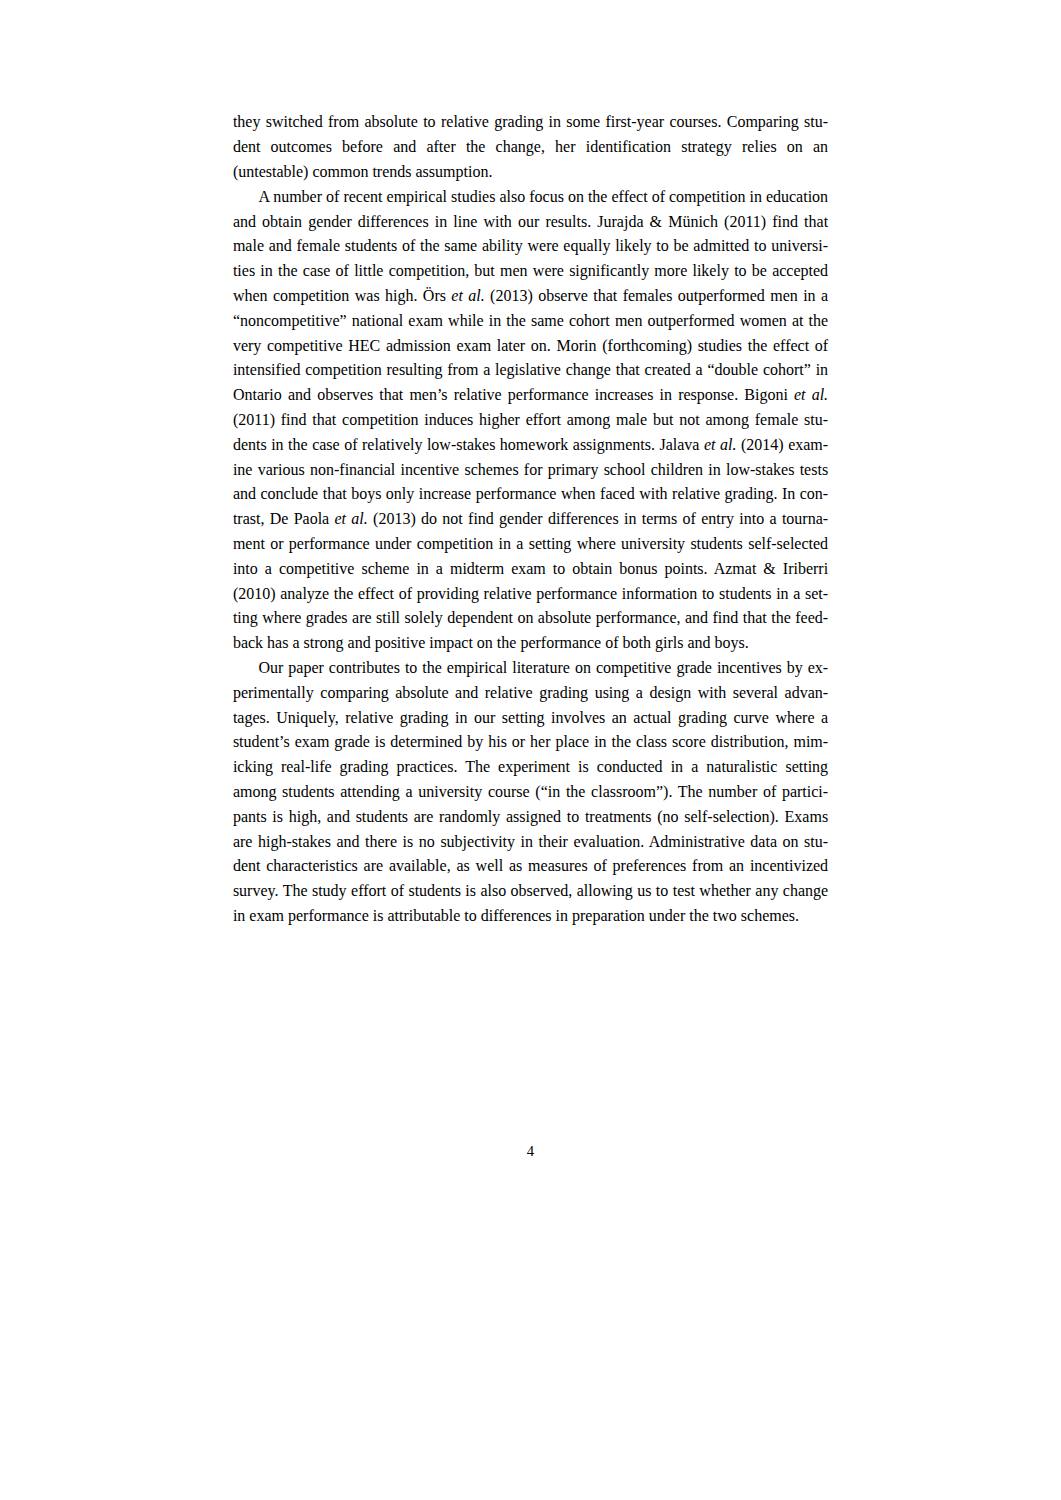they switched from absolute to relative grading in some first-year courses. Comparing student outcomes before and after the change, her identification strategy relies on an (untestable) common trends assumption.
A number of recent empirical studies also focus on the effect of competition in education and obtain gender differences in line with our results. Jurajda & Münich (2011) find that male and female students of the same ability were equally likely to be admitted to universities in the case of little competition, but men were significantly more likely to be accepted when competition was high. Örs et al. (2013) observe that females outperformed men in a “noncompetitive” national exam while in the same cohort men outperformed women at the very competitive HEC admission exam later on. Morin (forthcoming) studies the effect of intensified competition resulting from a legislative change that created a “double cohort” in Ontario and observes that men’s relative performance increases in response. Bigoni et al. (2011) find that competition induces higher effort among male but not among female students in the case of relatively low-stakes homework assignments. Jalava et al. (2014) examine various non-financial incentive schemes for primary school children in low-stakes tests and conclude that boys only increase performance when faced with relative grading. In contrast, De Paola et al. (2013) do not find gender differences in terms of entry into a tournament or performance under competition in a setting where university students self-selected into a competitive scheme in a midterm exam to obtain bonus points. Azmat & Iriberri (2010) analyze the effect of providing relative performance information to students in a setting where grades are still solely dependent on absolute performance, and find that the feedback has a strong and positive impact on the performance of both girls and boys.
Our paper contributes to the empirical literature on competitive grade incentives by experimentally comparing absolute and relative grading using a design with several advantages. Uniquely, relative grading in our setting involves an actual grading curve where a student’s exam grade is determined by his or her place in the class score distribution, mimicking real-life grading practices. The experiment is conducted in a naturalistic setting among students attending a university course (“in the classroom”). The number of participants is high, and students are randomly assigned to treatments (no self-selection). Exams are high-stakes and there is no subjectivity in their evaluation. Administrative data on student characteristics are available, as well as measures of preferences from an incentivized survey. The study effort of students is also observed, allowing us to test whether any change in exam performance is attributable to differences in preparation under the two schemes.
4